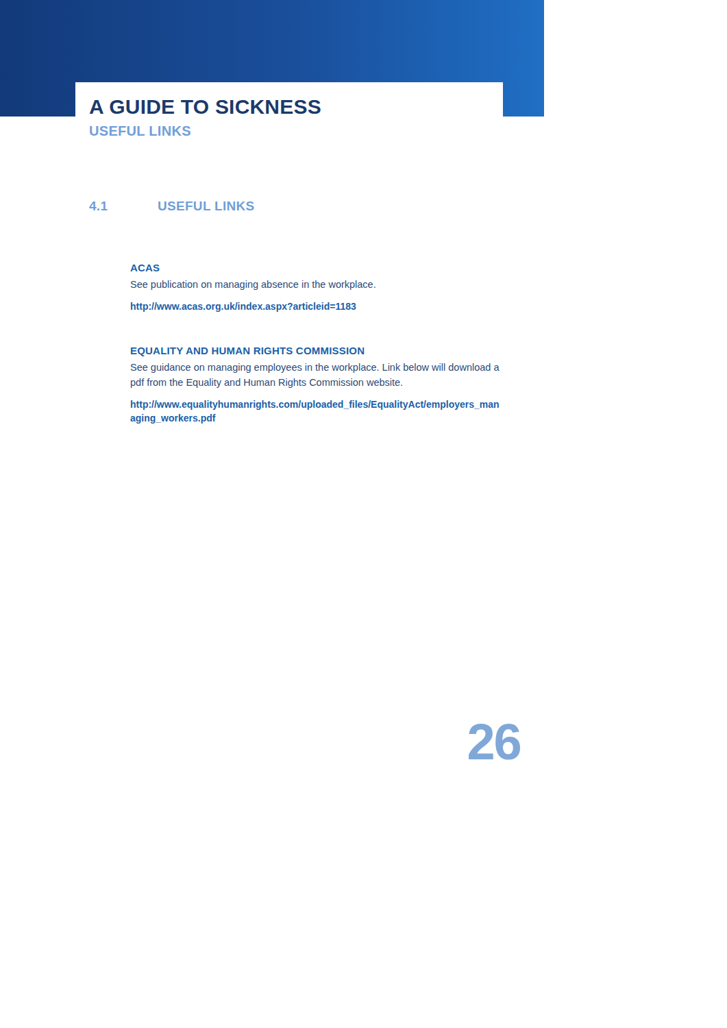A Guide to Sickness
Useful Links
4.1 Useful Links
ACAS
See publication on managing absence in the workplace.
http://www.acas.org.uk/index.aspx?articleid=1183
Equality and Human Rights Commission
See guidance on managing employees in the workplace. Link below will download a pdf from the Equality and Human Rights Commission website.
http://www.equalityhumanrights.com/uploaded_files/EqualityAct/employers_managing_workers.pdf
26